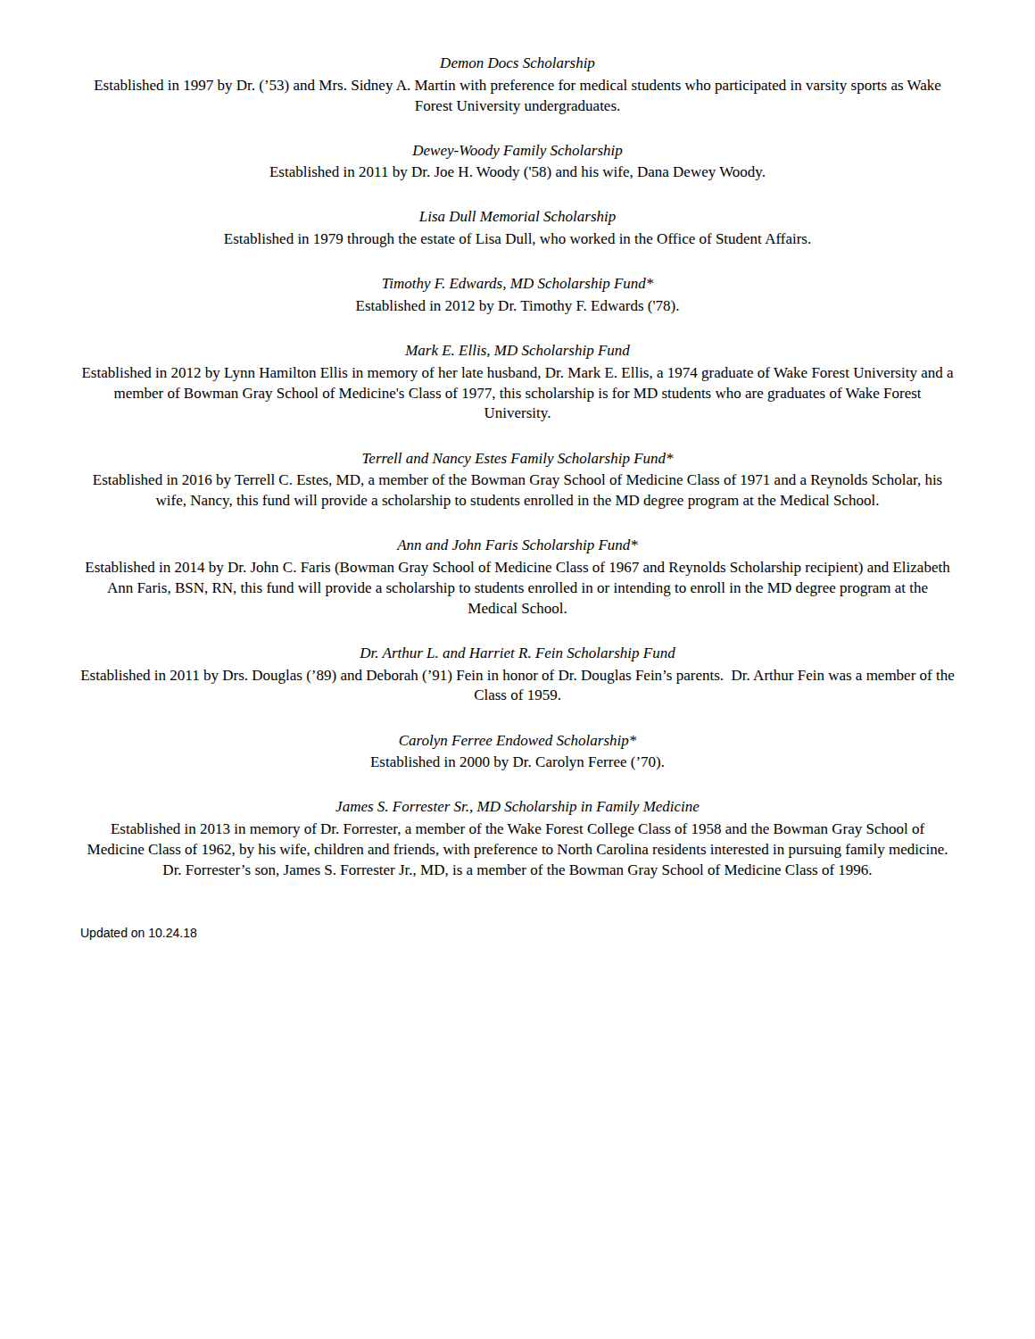Demon Docs Scholarship
Established in 1997 by Dr. (’53) and Mrs. Sidney A. Martin with preference for medical students who participated in varsity sports as Wake Forest University undergraduates.
Dewey-Woody Family Scholarship
Established in 2011 by Dr. Joe H. Woody ('58) and his wife, Dana Dewey Woody.
Lisa Dull Memorial Scholarship
Established in 1979 through the estate of Lisa Dull, who worked in the Office of Student Affairs.
Timothy F. Edwards, MD Scholarship Fund*
Established in 2012 by Dr. Timothy F. Edwards ('78).
Mark E. Ellis, MD Scholarship Fund
Established in 2012 by Lynn Hamilton Ellis in memory of her late husband, Dr. Mark E. Ellis, a 1974 graduate of Wake Forest University and a member of Bowman Gray School of Medicine's Class of 1977, this scholarship is for MD students who are graduates of Wake Forest University.
Terrell and Nancy Estes Family Scholarship Fund*
Established in 2016 by Terrell C. Estes, MD, a member of the Bowman Gray School of Medicine Class of 1971 and a Reynolds Scholar, his wife, Nancy, this fund will provide a scholarship to students enrolled in the MD degree program at the Medical School.
Ann and John Faris Scholarship Fund*
Established in 2014 by Dr. John C. Faris (Bowman Gray School of Medicine Class of 1967 and Reynolds Scholarship recipient) and Elizabeth Ann Faris, BSN, RN, this fund will provide a scholarship to students enrolled in or intending to enroll in the MD degree program at the Medical School.
Dr. Arthur L. and Harriet R. Fein Scholarship Fund
Established in 2011 by Drs. Douglas (’89) and Deborah (’91) Fein in honor of Dr. Douglas Fein’s parents. Dr. Arthur Fein was a member of the Class of 1959.
Carolyn Ferree Endowed Scholarship*
Established in 2000 by Dr. Carolyn Ferree (’70).
James S. Forrester Sr., MD Scholarship in Family Medicine
Established in 2013 in memory of Dr. Forrester, a member of the Wake Forest College Class of 1958 and the Bowman Gray School of Medicine Class of 1962, by his wife, children and friends, with preference to North Carolina residents interested in pursuing family medicine. Dr. Forrester’s son, James S. Forrester Jr., MD, is a member of the Bowman Gray School of Medicine Class of 1996.
Updated on 10.24.18